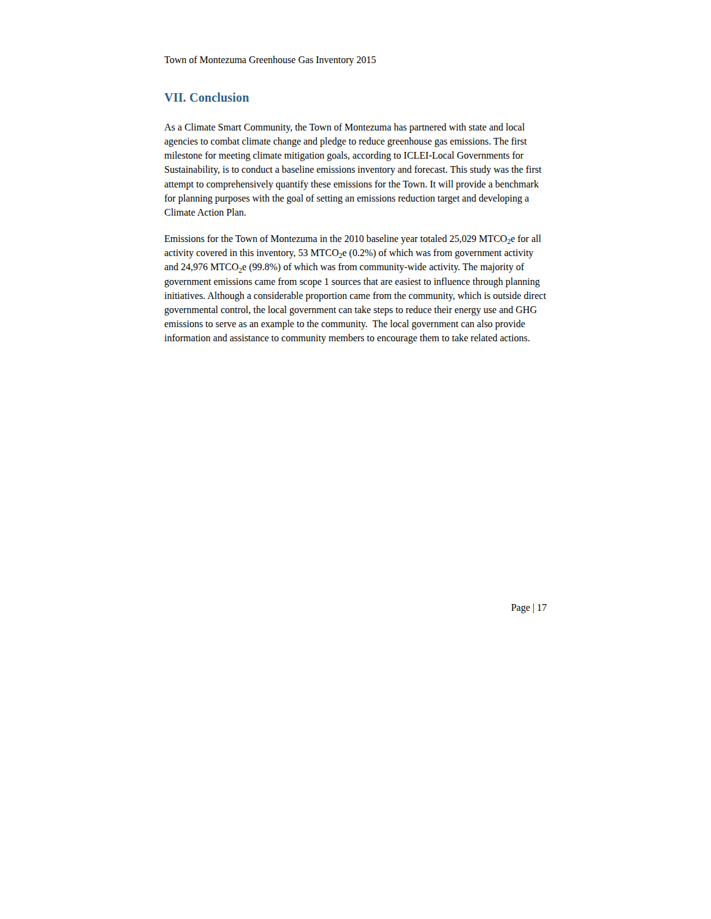Town of Montezuma Greenhouse Gas Inventory 2015
VII. Conclusion
As a Climate Smart Community, the Town of Montezuma has partnered with state and local agencies to combat climate change and pledge to reduce greenhouse gas emissions. The first milestone for meeting climate mitigation goals, according to ICLEI-Local Governments for Sustainability, is to conduct a baseline emissions inventory and forecast. This study was the first attempt to comprehensively quantify these emissions for the Town. It will provide a benchmark for planning purposes with the goal of setting an emissions reduction target and developing a Climate Action Plan.
Emissions for the Town of Montezuma in the 2010 baseline year totaled 25,029 MTCO2e for all activity covered in this inventory, 53 MTCO2e (0.2%) of which was from government activity and 24,976 MTCO2e (99.8%) of which was from community-wide activity. The majority of government emissions came from scope 1 sources that are easiest to influence through planning initiatives. Although a considerable proportion came from the community, which is outside direct governmental control, the local government can take steps to reduce their energy use and GHG emissions to serve as an example to the community. The local government can also provide information and assistance to community members to encourage them to take related actions.
Page | 17